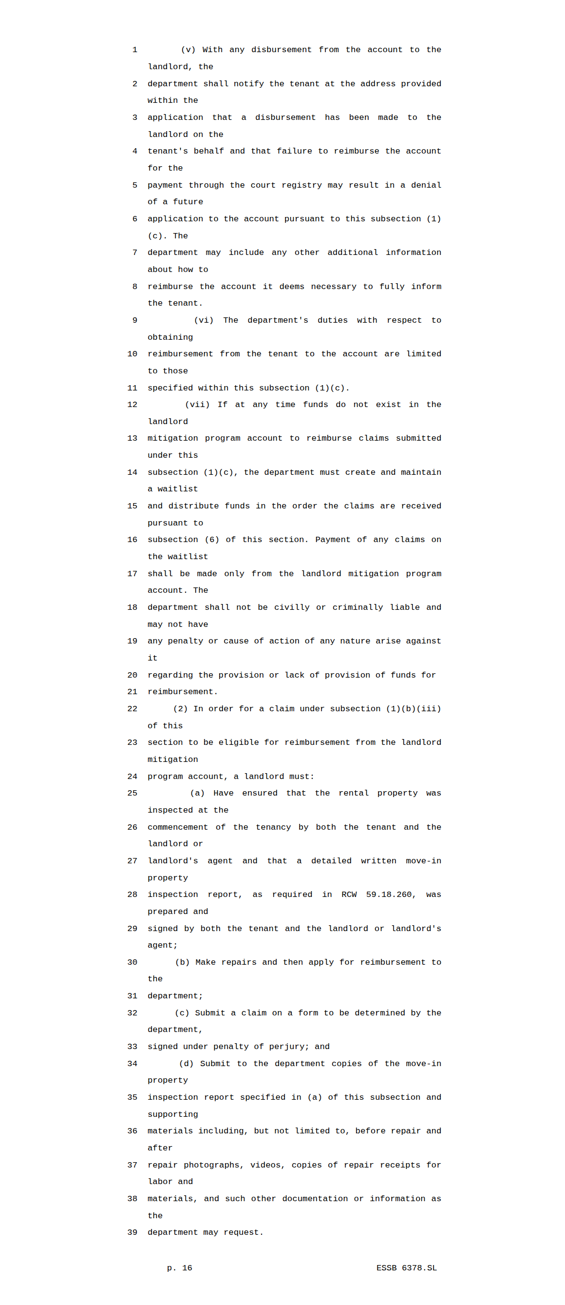1 (v) With any disbursement from the account to the landlord, the
2 department shall notify the tenant at the address provided within the
3 application that a disbursement has been made to the landlord on the
4 tenant's behalf and that failure to reimburse the account for the
5 payment through the court registry may result in a denial of a future
6 application to the account pursuant to this subsection (1)(c). The
7 department may include any other additional information about how to
8 reimburse the account it deems necessary to fully inform the tenant.
9 (vi) The department's duties with respect to obtaining
10 reimbursement from the tenant to the account are limited to those
11 specified within this subsection (1)(c).
12 (vii) If at any time funds do not exist in the landlord
13 mitigation program account to reimburse claims submitted under this
14 subsection (1)(c), the department must create and maintain a waitlist
15 and distribute funds in the order the claims are received pursuant to
16 subsection (6) of this section. Payment of any claims on the waitlist
17 shall be made only from the landlord mitigation program account. The
18 department shall not be civilly or criminally liable and may not have
19 any penalty or cause of action of any nature arise against it
20 regarding the provision or lack of provision of funds for
21 reimbursement.
22 (2) In order for a claim under subsection (1)(b)(iii) of this
23 section to be eligible for reimbursement from the landlord mitigation
24 program account, a landlord must:
25 (a) Have ensured that the rental property was inspected at the
26 commencement of the tenancy by both the tenant and the landlord or
27 landlord's agent and that a detailed written move-in property
28 inspection report, as required in RCW 59.18.260, was prepared and
29 signed by both the tenant and the landlord or landlord's agent;
30 (b) Make repairs and then apply for reimbursement to the
31 department;
32 (c) Submit a claim on a form to be determined by the department,
33 signed under penalty of perjury; and
34 (d) Submit to the department copies of the move-in property
35 inspection report specified in (a) of this subsection and supporting
36 materials including, but not limited to, before repair and after
37 repair photographs, videos, copies of repair receipts for labor and
38 materials, and such other documentation or information as the
39 department may request.
p. 16 ESSB 6378.SL